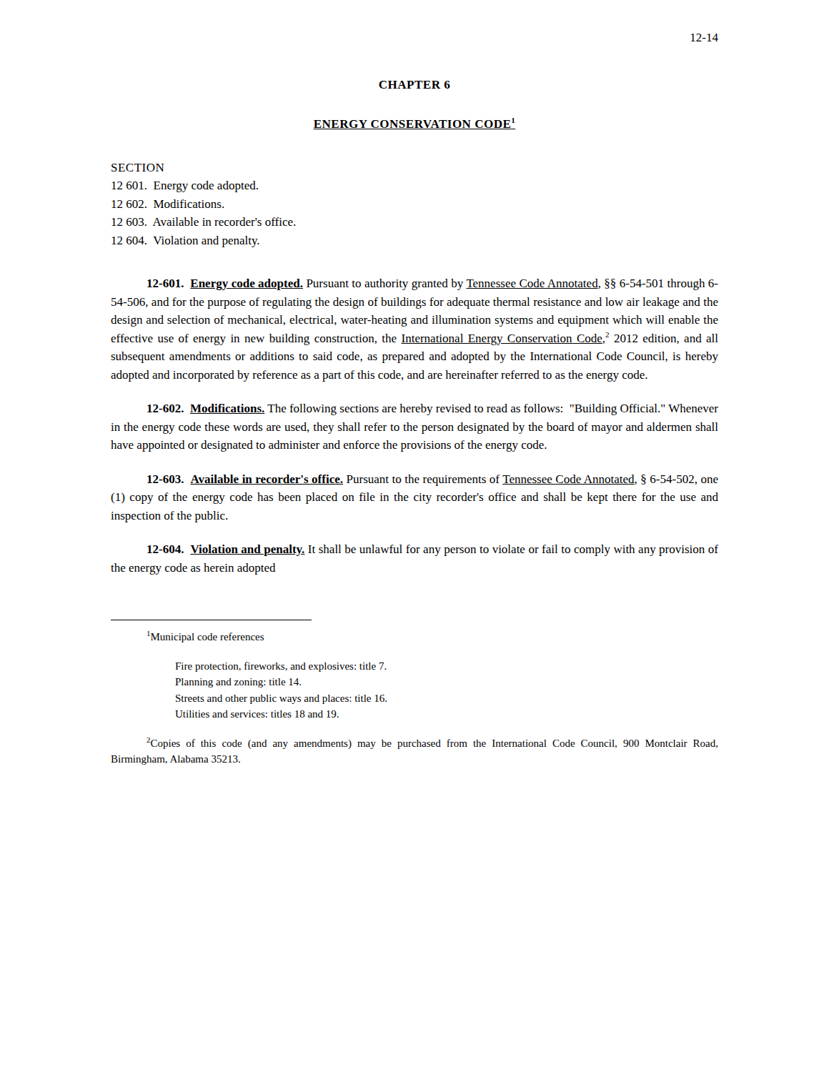12-14
CHAPTER 6
ENERGY CONSERVATION CODE1
SECTION
12 601. Energy code adopted.
12 602. Modifications.
12 603. Available in recorder's office.
12 604. Violation and penalty.
12-601. Energy code adopted. Pursuant to authority granted by Tennessee Code Annotated, §§ 6-54-501 through 6-54-506, and for the purpose of regulating the design of buildings for adequate thermal resistance and low air leakage and the design and selection of mechanical, electrical, water-heating and illumination systems and equipment which will enable the effective use of energy in new building construction, the International Energy Conservation Code,2 2012 edition, and all subsequent amendments or additions to said code, as prepared and adopted by the International Code Council, is hereby adopted and incorporated by reference as a part of this code, and are hereinafter referred to as the energy code.
12-602. Modifications. The following sections are hereby revised to read as follows: "Building Official." Whenever in the energy code these words are used, they shall refer to the person designated by the board of mayor and aldermen shall have appointed or designated to administer and enforce the provisions of the energy code.
12-603. Available in recorder's office. Pursuant to the requirements of Tennessee Code Annotated, § 6-54-502, one (1) copy of the energy code has been placed on file in the city recorder's office and shall be kept there for the use and inspection of the public.
12-604. Violation and penalty. It shall be unlawful for any person to violate or fail to comply with any provision of the energy code as herein adopted
1Municipal code references
Fire protection, fireworks, and explosives: title 7.
Planning and zoning: title 14.
Streets and other public ways and places: title 16.
Utilities and services: titles 18 and 19.
2Copies of this code (and any amendments) may be purchased from the International Code Council, 900 Montclair Road, Birmingham, Alabama 35213.